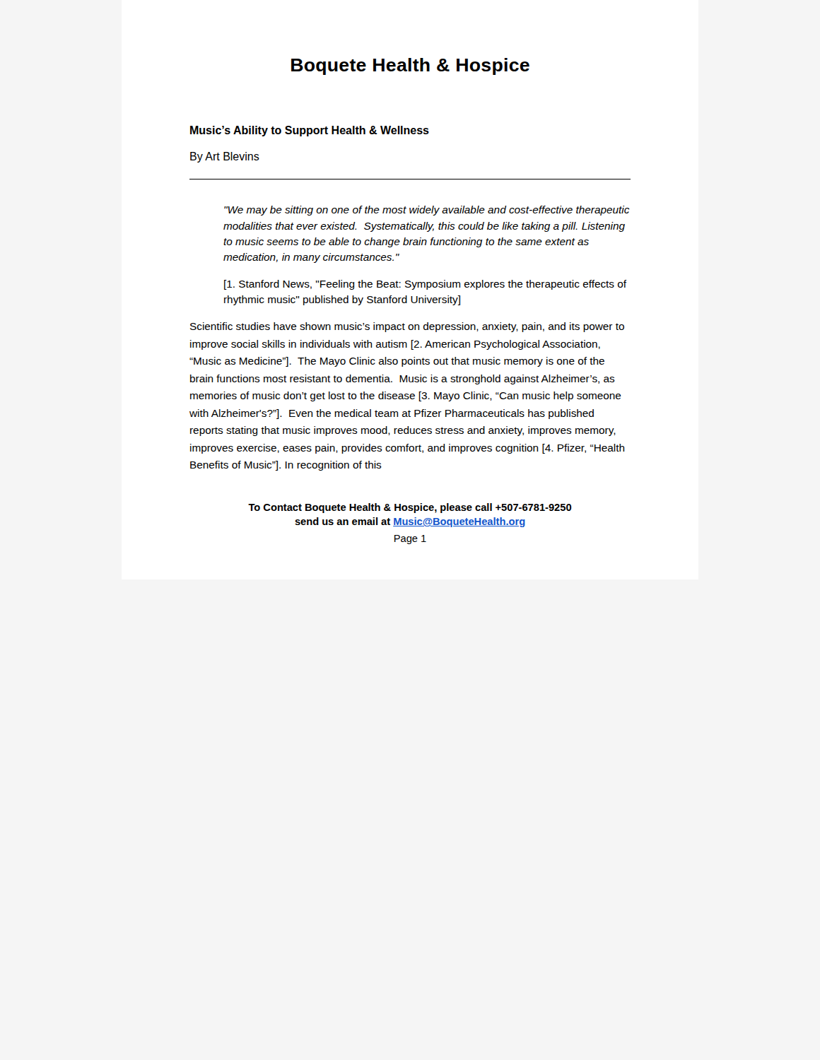Boquete Health & Hospice
Music’s Ability to Support Health & Wellness
By Art Blevins
"We may be sitting on one of the most widely available and cost-effective therapeutic modalities that ever existed. Systematically, this could be like taking a pill. Listening to music seems to be able to change brain functioning to the same extent as medication, in many circumstances."
[1. Stanford News, "Feeling the Beat: Symposium explores the therapeutic effects of rhythmic music" published by Stanford University]
Scientific studies have shown music’s impact on depression, anxiety, pain, and its power to improve social skills in individuals with autism [2. American Psychological Association, “Music as Medicine”]. The Mayo Clinic also points out that music memory is one of the brain functions most resistant to dementia. Music is a stronghold against Alzheimer’s, as memories of music don’t get lost to the disease [3. Mayo Clinic, “Can music help someone with Alzheimer's?”]. Even the medical team at Pfizer Pharmaceuticals has published reports stating that music improves mood, reduces stress and anxiety, improves memory, improves exercise, eases pain, provides comfort, and improves cognition [4. Pfizer, “Health Benefits of Music”]. In recognition of this
To Contact Boquete Health & Hospice, please call +507-6781-9250
send us an email at Music@BoqueteHealth.org
Page 1